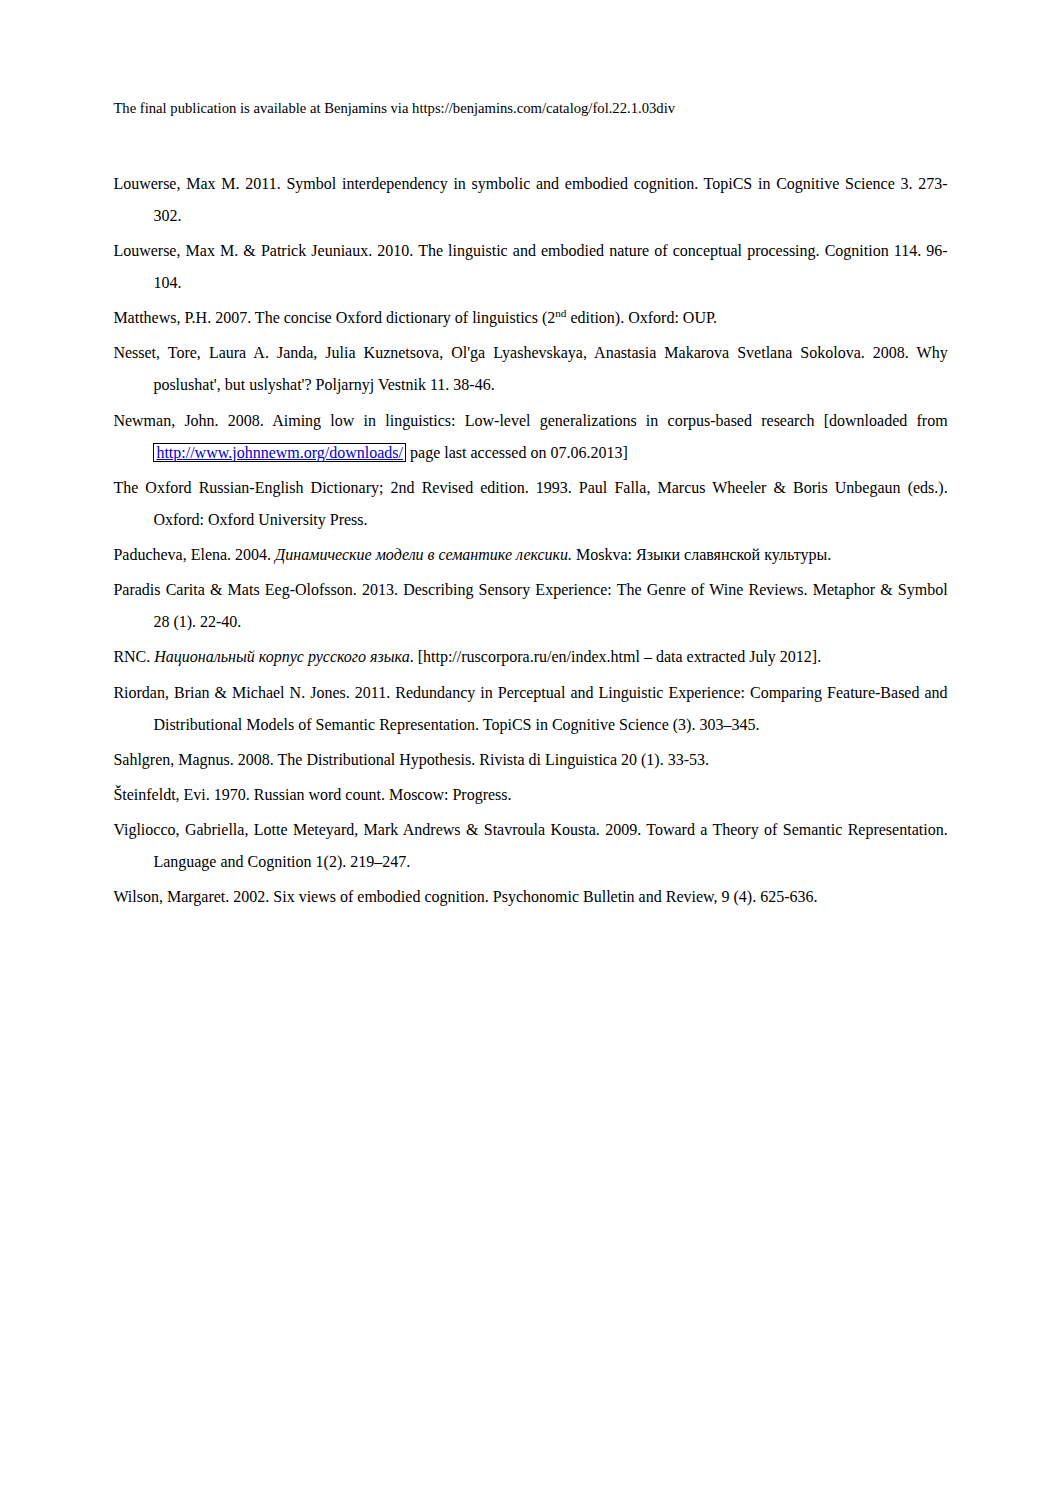The final publication is available at Benjamins via https://benjamins.com/catalog/fol.22.1.03div
Louwerse, Max M. 2011. Symbol interdependency in symbolic and embodied cognition. TopiCS in Cognitive Science 3. 273-302.
Louwerse, Max M. & Patrick Jeuniaux. 2010. The linguistic and embodied nature of conceptual processing. Cognition 114. 96-104.
Matthews, P.H. 2007. The concise Oxford dictionary of linguistics (2nd edition). Oxford: OUP.
Nesset, Tore, Laura A. Janda, Julia Kuznetsova, Ol'ga Lyashevskaya, Anastasia Makarova Svetlana Sokolova. 2008. Why poslushat', but uslyshat'? Poljarnyj Vestnik 11. 38-46.
Newman, John. 2008. Aiming low in linguistics: Low-level generalizations in corpus-based research [downloaded from http://www.johnnewm.org/downloads/ page last accessed on 07.06.2013]
The Oxford Russian-English Dictionary; 2nd Revised edition. 1993. Paul Falla, Marcus Wheeler & Boris Unbegaun (eds.). Oxford: Oxford University Press.
Paducheva, Elena. 2004. Динамические модели в семантике лексики. Moskva: Языки славянской культуры.
Paradis Carita & Mats Eeg-Olofsson. 2013. Describing Sensory Experience: The Genre of Wine Reviews. Metaphor & Symbol 28 (1). 22-40.
RNC. Национальный корпус русского языка. [http://ruscorpora.ru/en/index.html – data extracted July 2012].
Riordan, Brian & Michael N. Jones. 2011. Redundancy in Perceptual and Linguistic Experience: Comparing Feature-Based and Distributional Models of Semantic Representation. TopiCS in Cognitive Science (3). 303–345.
Sahlgren, Magnus. 2008. The Distributional Hypothesis. Rivista di Linguistica 20 (1). 33-53.
Šteinfeldt, Evi. 1970. Russian word count. Moscow: Progress.
Vigliocco, Gabriella, Lotte Meteyard, Mark Andrews & Stavroula Kousta. 2009. Toward a Theory of Semantic Representation. Language and Cognition 1(2). 219–247.
Wilson, Margaret. 2002. Six views of embodied cognition. Psychonomic Bulletin and Review, 9 (4). 625-636.